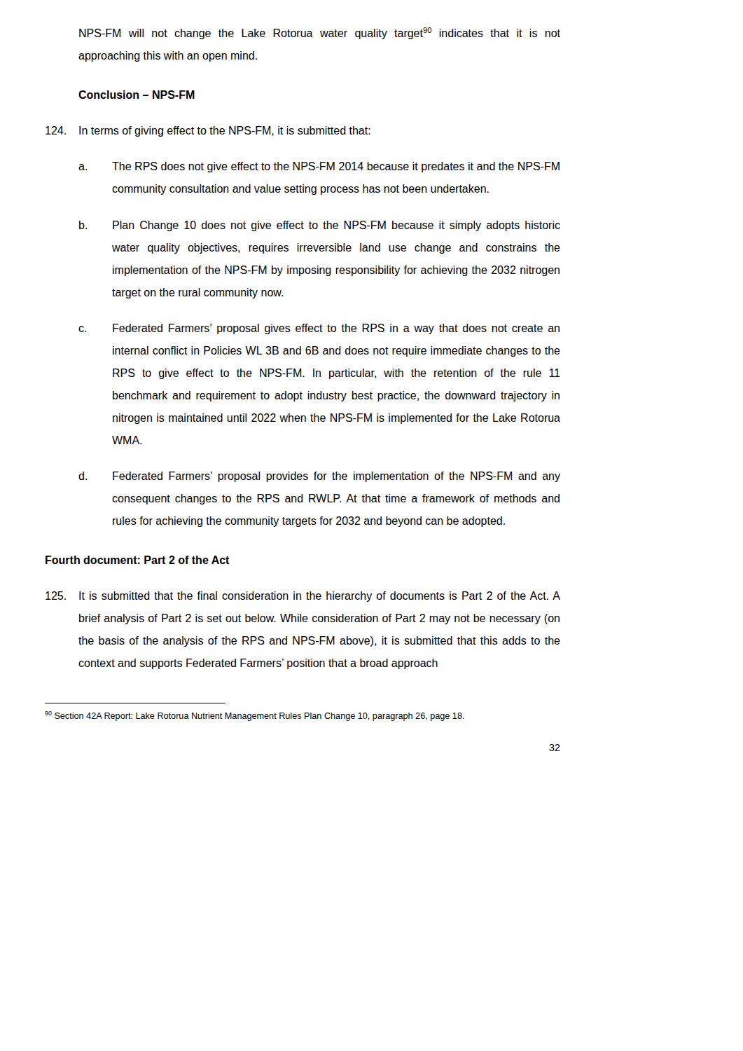NPS-FM will not change the Lake Rotorua water quality target90 indicates that it is not approaching this with an open mind.
Conclusion – NPS-FM
124. In terms of giving effect to the NPS-FM, it is submitted that:
a. The RPS does not give effect to the NPS-FM 2014 because it predates it and the NPS-FM community consultation and value setting process has not been undertaken.
b. Plan Change 10 does not give effect to the NPS-FM because it simply adopts historic water quality objectives, requires irreversible land use change and constrains the implementation of the NPS-FM by imposing responsibility for achieving the 2032 nitrogen target on the rural community now.
c. Federated Farmers’ proposal gives effect to the RPS in a way that does not create an internal conflict in Policies WL 3B and 6B and does not require immediate changes to the RPS to give effect to the NPS-FM. In particular, with the retention of the rule 11 benchmark and requirement to adopt industry best practice, the downward trajectory in nitrogen is maintained until 2022 when the NPS-FM is implemented for the Lake Rotorua WMA.
d. Federated Farmers’ proposal provides for the implementation of the NPS-FM and any consequent changes to the RPS and RWLP. At that time a framework of methods and rules for achieving the community targets for 2032 and beyond can be adopted.
Fourth document: Part 2 of the Act
125. It is submitted that the final consideration in the hierarchy of documents is Part 2 of the Act. A brief analysis of Part 2 is set out below. While consideration of Part 2 may not be necessary (on the basis of the analysis of the RPS and NPS-FM above), it is submitted that this adds to the context and supports Federated Farmers’ position that a broad approach
90 Section 42A Report: Lake Rotorua Nutrient Management Rules Plan Change 10, paragraph 26, page 18.
32